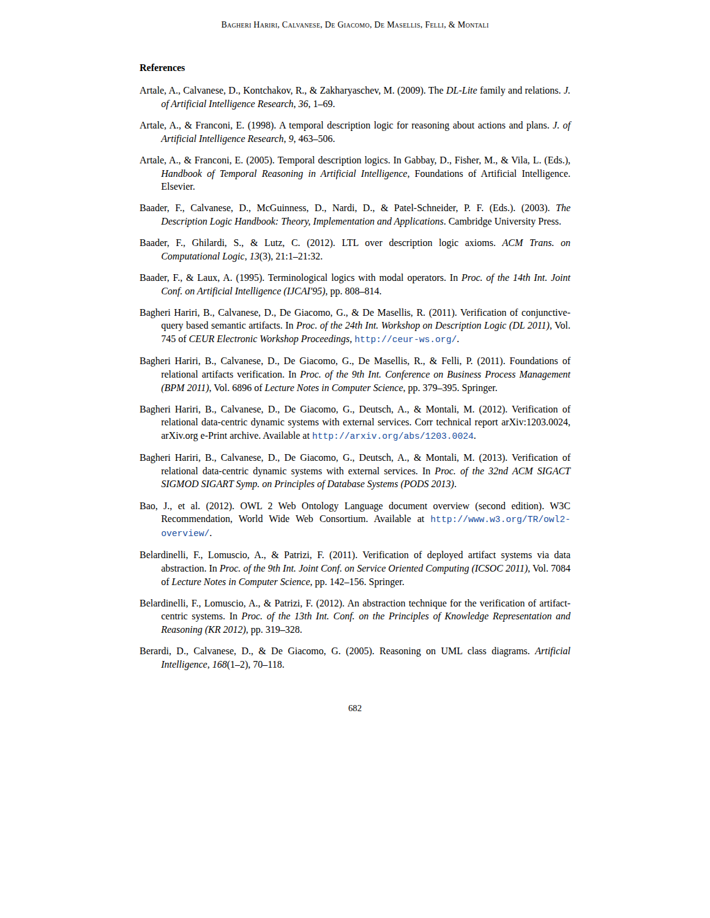Bagheri Hariri, Calvanese, De Giacomo, De Masellis, Felli, & Montali
References
Artale, A., Calvanese, D., Kontchakov, R., & Zakharyaschev, M. (2009). The DL-Lite family and relations. J. of Artificial Intelligence Research, 36, 1–69.
Artale, A., & Franconi, E. (1998). A temporal description logic for reasoning about actions and plans. J. of Artificial Intelligence Research, 9, 463–506.
Artale, A., & Franconi, E. (2005). Temporal description logics. In Gabbay, D., Fisher, M., & Vila, L. (Eds.), Handbook of Temporal Reasoning in Artificial Intelligence, Foundations of Artificial Intelligence. Elsevier.
Baader, F., Calvanese, D., McGuinness, D., Nardi, D., & Patel-Schneider, P. F. (Eds.). (2003). The Description Logic Handbook: Theory, Implementation and Applications. Cambridge University Press.
Baader, F., Ghilardi, S., & Lutz, C. (2012). LTL over description logic axioms. ACM Trans. on Computational Logic, 13(3), 21:1–21:32.
Baader, F., & Laux, A. (1995). Terminological logics with modal operators. In Proc. of the 14th Int. Joint Conf. on Artificial Intelligence (IJCAI'95), pp. 808–814.
Bagheri Hariri, B., Calvanese, D., De Giacomo, G., & De Masellis, R. (2011). Verification of conjunctive-query based semantic artifacts. In Proc. of the 24th Int. Workshop on Description Logic (DL 2011), Vol. 745 of CEUR Electronic Workshop Proceedings, http://ceur-ws.org/.
Bagheri Hariri, B., Calvanese, D., De Giacomo, G., De Masellis, R., & Felli, P. (2011). Foundations of relational artifacts verification. In Proc. of the 9th Int. Conference on Business Process Management (BPM 2011), Vol. 6896 of Lecture Notes in Computer Science, pp. 379–395. Springer.
Bagheri Hariri, B., Calvanese, D., De Giacomo, G., Deutsch, A., & Montali, M. (2012). Verification of relational data-centric dynamic systems with external services. Corr technical report arXiv:1203.0024, arXiv.org e-Print archive. Available at http://arxiv.org/abs/1203.0024.
Bagheri Hariri, B., Calvanese, D., De Giacomo, G., Deutsch, A., & Montali, M. (2013). Verification of relational data-centric dynamic systems with external services. In Proc. of the 32nd ACM SIGACT SIGMOD SIGART Symp. on Principles of Database Systems (PODS 2013).
Bao, J., et al. (2012). OWL 2 Web Ontology Language document overview (second edition). W3C Recommendation, World Wide Web Consortium. Available at http://www.w3.org/TR/owl2-overview/.
Belardinelli, F., Lomuscio, A., & Patrizi, F. (2011). Verification of deployed artifact systems via data abstraction. In Proc. of the 9th Int. Joint Conf. on Service Oriented Computing (ICSOC 2011), Vol. 7084 of Lecture Notes in Computer Science, pp. 142–156. Springer.
Belardinelli, F., Lomuscio, A., & Patrizi, F. (2012). An abstraction technique for the verification of artifact-centric systems. In Proc. of the 13th Int. Conf. on the Principles of Knowledge Representation and Reasoning (KR 2012), pp. 319–328.
Berardi, D., Calvanese, D., & De Giacomo, G. (2005). Reasoning on UML class diagrams. Artificial Intelligence, 168(1–2), 70–118.
682